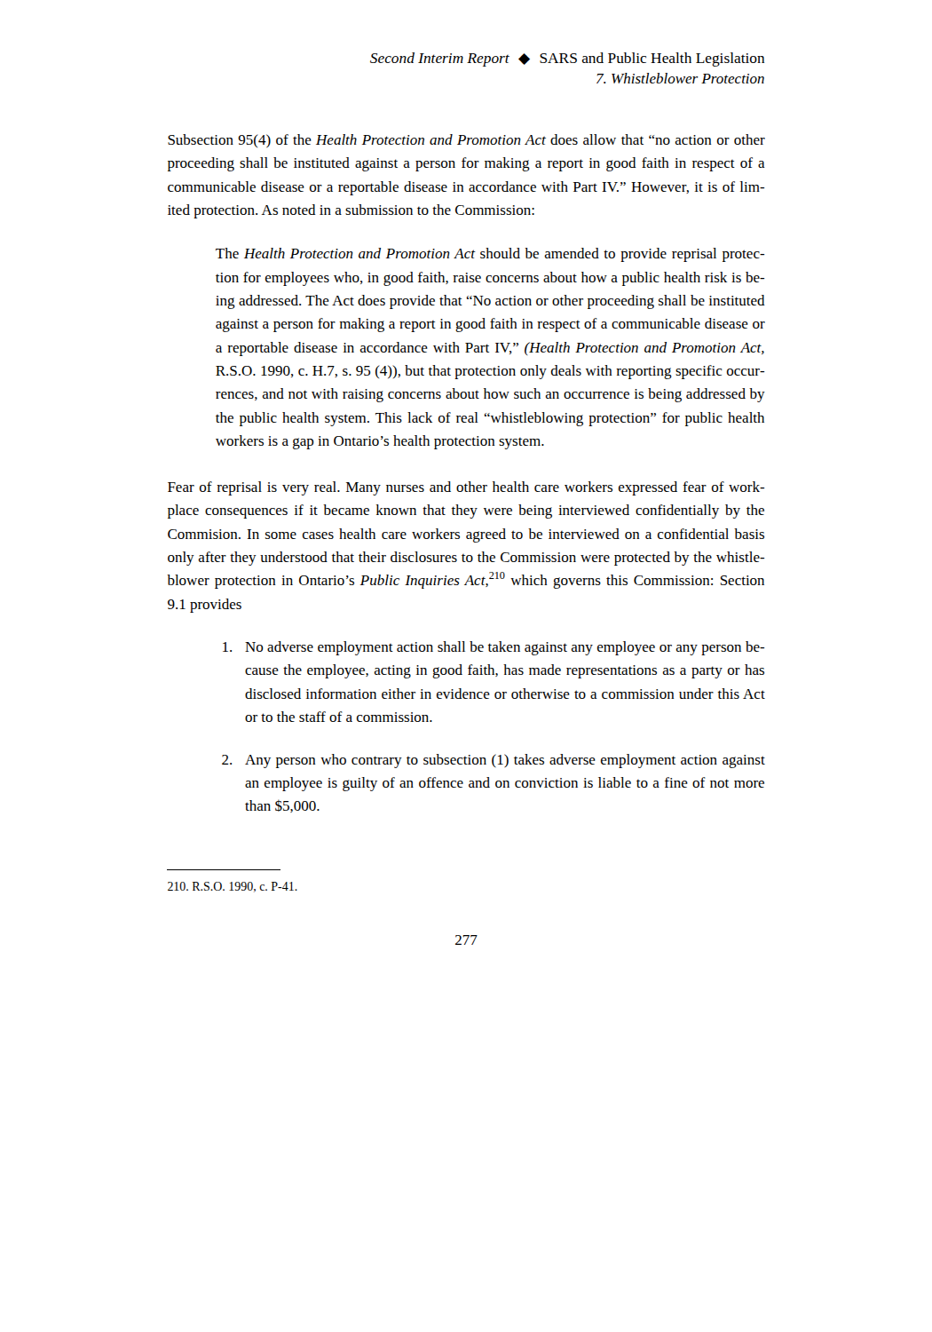Second Interim Report ◆ SARS and Public Health Legislation
7. Whistleblower Protection
Subsection 95(4) of the Health Protection and Promotion Act does allow that “no action or other proceeding shall be instituted against a person for making a report in good faith in respect of a communicable disease or a reportable disease in accordance with Part IV.” However, it is of limited protection. As noted in a submission to the Commission:
The Health Protection and Promotion Act should be amended to provide reprisal protection for employees who, in good faith, raise concerns about how a public health risk is being addressed. The Act does provide that “No action or other proceeding shall be instituted against a person for making a report in good faith in respect of a communicable disease or a reportable disease in accordance with Part IV,” (Health Protection and Promotion Act, R.S.O. 1990, c. H.7, s. 95 (4)), but that protection only deals with reporting specific occurrences, and not with raising concerns about how such an occurrence is being addressed by the public health system. This lack of real “whistleblowing protection” for public health workers is a gap in Ontario’s health protection system.
Fear of reprisal is very real. Many nurses and other health care workers expressed fear of workplace consequences if it became known that they were being interviewed confidentially by the Commision. In some cases health care workers agreed to be interviewed on a confidential basis only after they understood that their disclosures to the Commission were protected by the whistleblower protection in Ontario’s Public Inquiries Act,210 which governs this Commission: Section 9.1 provides
No adverse employment action shall be taken against any employee or any person because the employee, acting in good faith, has made representations as a party or has disclosed information either in evidence or otherwise to a commission under this Act or to the staff of a commission.
Any person who contrary to subsection (1) takes adverse employment action against an employee is guilty of an offence and on conviction is liable to a fine of not more than $5,000.
210. R.S.O. 1990, c. P-41.
277